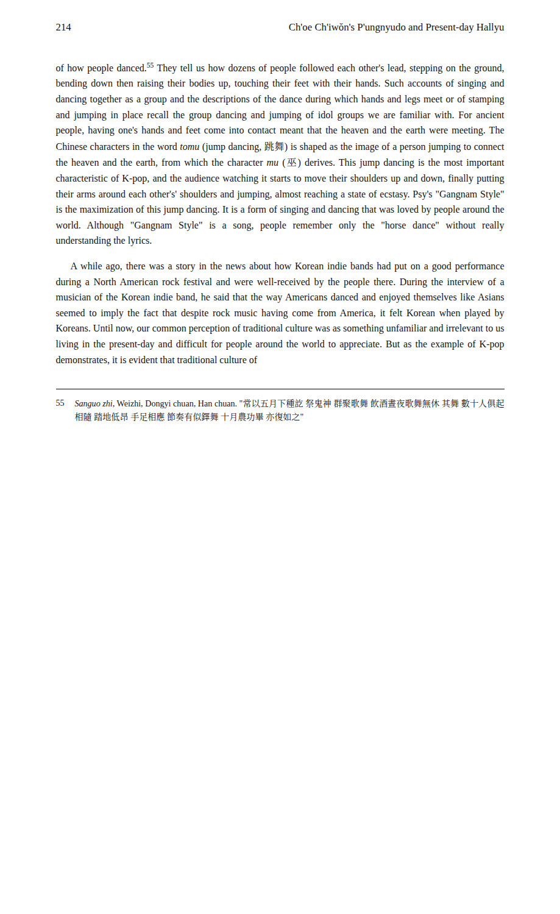214
Ch'oe Ch'iwŏn's P'ungnyudo and Present-day Hallyu
of how people danced.55 They tell us how dozens of people followed each other's lead, stepping on the ground, bending down then raising their bodies up, touching their feet with their hands. Such accounts of singing and dancing together as a group and the descriptions of the dance during which hands and legs meet or of stamping and jumping in place recall the group dancing and jumping of idol groups we are familiar with. For ancient people, having one's hands and feet come into contact meant that the heaven and the earth were meeting. The Chinese characters in the word tomu (jump dancing, 跳舞) is shaped as the image of a person jumping to connect the heaven and the earth, from which the character mu (巫) derives. This jump dancing is the most important characteristic of K-pop, and the audience watching it starts to move their shoulders up and down, finally putting their arms around each other's' shoulders and jumping, almost reaching a state of ecstasy. Psy's "Gangnam Style" is the maximization of this jump dancing. It is a form of singing and dancing that was loved by people around the world. Although "Gangnam Style" is a song, people remember only the "horse dance" without really understanding the lyrics.
A while ago, there was a story in the news about how Korean indie bands had put on a good performance during a North American rock festival and were well-received by the people there. During the interview of a musician of the Korean indie band, he said that the way Americans danced and enjoyed themselves like Asians seemed to imply the fact that despite rock music having come from America, it felt Korean when played by Koreans. Until now, our common perception of traditional culture was as something unfamiliar and irrelevant to us living in the present-day and difficult for people around the world to appreciate. But as the example of K-pop demonstrates, it is evident that traditional culture of
55 Sanguo zhi, Weizhi, Dongyi chuan, Han chuan. "常以五月下種訖 祭鬼神 群聚歌舞 飲酒晝夜歌舞無休 其舞 數十人俱起相隨 踏地低昂 手足相應 節奏有似鐸舞 十月農功畢 亦復如之"